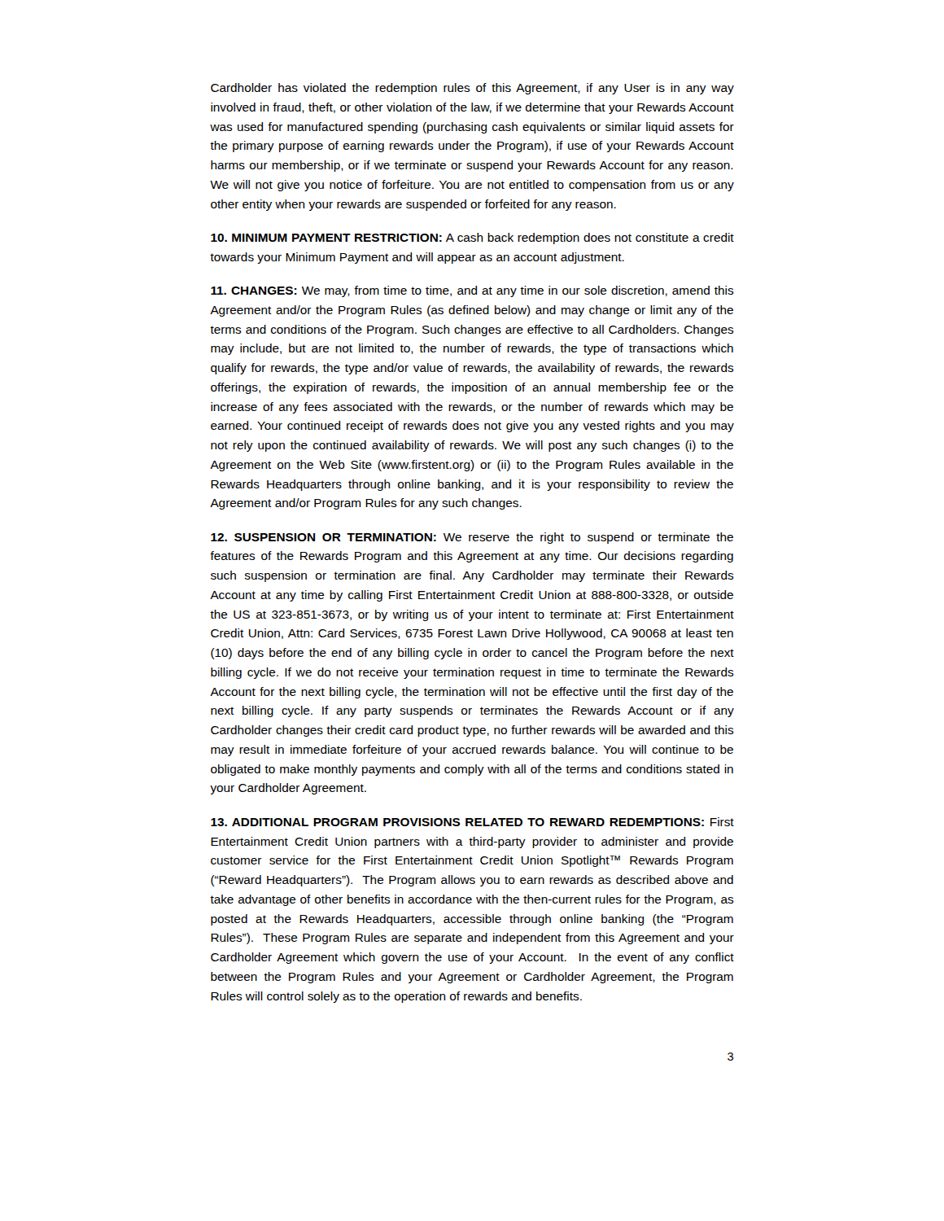Cardholder has violated the redemption rules of this Agreement, if any User is in any way involved in fraud, theft, or other violation of the law, if we determine that your Rewards Account was used for manufactured spending (purchasing cash equivalents or similar liquid assets for the primary purpose of earning rewards under the Program), if use of your Rewards Account harms our membership, or if we terminate or suspend your Rewards Account for any reason. We will not give you notice of forfeiture. You are not entitled to compensation from us or any other entity when your rewards are suspended or forfeited for any reason.
10. MINIMUM PAYMENT RESTRICTION: A cash back redemption does not constitute a credit towards your Minimum Payment and will appear as an account adjustment.
11. CHANGES: We may, from time to time, and at any time in our sole discretion, amend this Agreement and/or the Program Rules (as defined below) and may change or limit any of the terms and conditions of the Program. Such changes are effective to all Cardholders. Changes may include, but are not limited to, the number of rewards, the type of transactions which qualify for rewards, the type and/or value of rewards, the availability of rewards, the rewards offerings, the expiration of rewards, the imposition of an annual membership fee or the increase of any fees associated with the rewards, or the number of rewards which may be earned. Your continued receipt of rewards does not give you any vested rights and you may not rely upon the continued availability of rewards. We will post any such changes (i) to the Agreement on the Web Site (www.firstent.org) or (ii) to the Program Rules available in the Rewards Headquarters through online banking, and it is your responsibility to review the Agreement and/or Program Rules for any such changes.
12. SUSPENSION OR TERMINATION: We reserve the right to suspend or terminate the features of the Rewards Program and this Agreement at any time. Our decisions regarding such suspension or termination are final. Any Cardholder may terminate their Rewards Account at any time by calling First Entertainment Credit Union at 888-800-3328, or outside the US at 323-851-3673, or by writing us of your intent to terminate at: First Entertainment Credit Union, Attn: Card Services, 6735 Forest Lawn Drive Hollywood, CA 90068 at least ten (10) days before the end of any billing cycle in order to cancel the Program before the next billing cycle. If we do not receive your termination request in time to terminate the Rewards Account for the next billing cycle, the termination will not be effective until the first day of the next billing cycle. If any party suspends or terminates the Rewards Account or if any Cardholder changes their credit card product type, no further rewards will be awarded and this may result in immediate forfeiture of your accrued rewards balance. You will continue to be obligated to make monthly payments and comply with all of the terms and conditions stated in your Cardholder Agreement.
13. ADDITIONAL PROGRAM PROVISIONS RELATED TO REWARD REDEMPTIONS: First Entertainment Credit Union partners with a third-party provider to administer and provide customer service for the First Entertainment Credit Union Spotlight™ Rewards Program (“Reward Headquarters”). The Program allows you to earn rewards as described above and take advantage of other benefits in accordance with the then-current rules for the Program, as posted at the Rewards Headquarters, accessible through online banking (the “Program Rules”). These Program Rules are separate and independent from this Agreement and your Cardholder Agreement which govern the use of your Account. In the event of any conflict between the Program Rules and your Agreement or Cardholder Agreement, the Program Rules will control solely as to the operation of rewards and benefits.
3